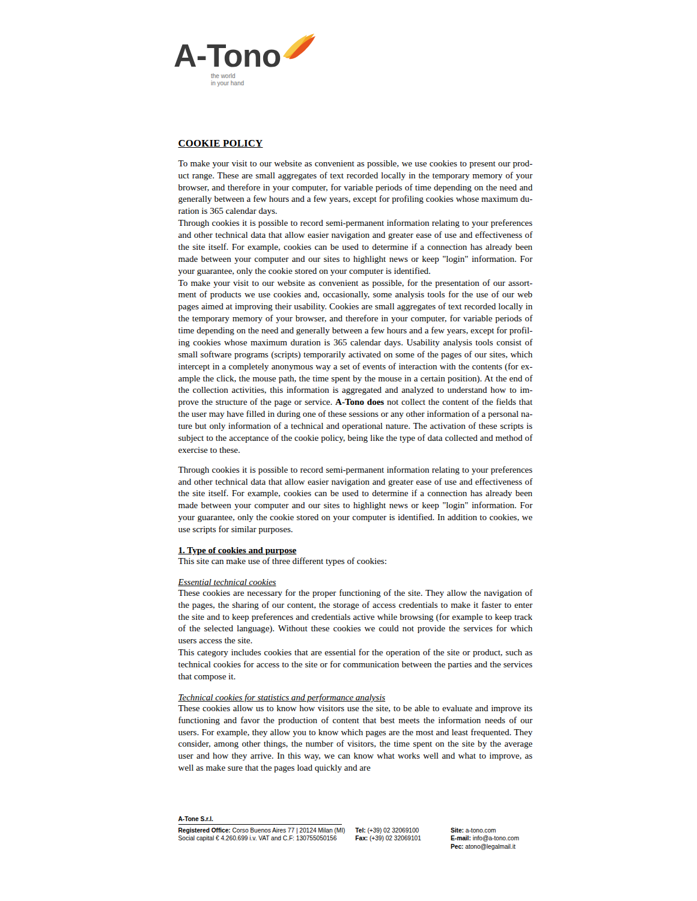A-Tono
the world
in your hand
COOKIE POLICY
To make your visit to our website as convenient as possible, we use cookies to present our product range. These are small aggregates of text recorded locally in the temporary memory of your browser, and therefore in your computer, for variable periods of time depending on the need and generally between a few hours and a few years, except for profiling cookies whose maximum duration is 365 calendar days.
Through cookies it is possible to record semi-permanent information relating to your preferences and other technical data that allow easier navigation and greater ease of use and effectiveness of the site itself. For example, cookies can be used to determine if a connection has already been made between your computer and our sites to highlight news or keep "login" information. For your guarantee, only the cookie stored on your computer is identified.
To make your visit to our website as convenient as possible, for the presentation of our assortment of products we use cookies and, occasionally, some analysis tools for the use of our web pages aimed at improving their usability. Cookies are small aggregates of text recorded locally in the temporary memory of your browser, and therefore in your computer, for variable periods of time depending on the need and generally between a few hours and a few years, except for profiling cookies whose maximum duration is 365 calendar days. Usability analysis tools consist of small software programs (scripts) temporarily activated on some of the pages of our sites, which intercept in a completely anonymous way a set of events of interaction with the contents (for example the click, the mouse path, the time spent by the mouse in a certain position). At the end of the collection activities, this information is aggregated and analyzed to understand how to improve the structure of the page or service. A-Tono does not collect the content of the fields that the user may have filled in during one of these sessions or any other information of a personal nature but only information of a technical and operational nature. The activation of these scripts is subject to the acceptance of the cookie policy, being like the type of data collected and method of exercise to these.
Through cookies it is possible to record semi-permanent information relating to your preferences and other technical data that allow easier navigation and greater ease of use and effectiveness of the site itself. For example, cookies can be used to determine if a connection has already been made between your computer and our sites to highlight news or keep "login" information. For your guarantee, only the cookie stored on your computer is identified. In addition to cookies, we use scripts for similar purposes.
1. Type of cookies and purpose
This site can make use of three different types of cookies:
Essential technical cookies
These cookies are necessary for the proper functioning of the site. They allow the navigation of the pages, the sharing of our content, the storage of access credentials to make it faster to enter the site and to keep preferences and credentials active while browsing (for example to keep track of the selected language). Without these cookies we could not provide the services for which users access the site.
This category includes cookies that are essential for the operation of the site or product, such as technical cookies for access to the site or for communication between the parties and the services that compose it.
Technical cookies for statistics and performance analysis
These cookies allow us to know how visitors use the site, to be able to evaluate and improve its functioning and favor the production of content that best meets the information needs of our users. For example, they allow you to know which pages are the most and least frequented. They consider, among other things, the number of visitors, the time spent on the site by the average user and how they arrive. In this way, we can know what works well and what to improve, as well as make sure that the pages load quickly and are
A-Tone S.r.l.
Registered Office: Corso Buenos Aires 77 | 20124 Milan (MI)
Social capital € 4.260.699 i.v. VAT and C.F: 130755050156
Tel: (+39) 02 32069100
Fax: (+39) 02 32069101
Site: a-tono.com
E-mail: info@a-tono.com
Pec: atono@legalmail.it